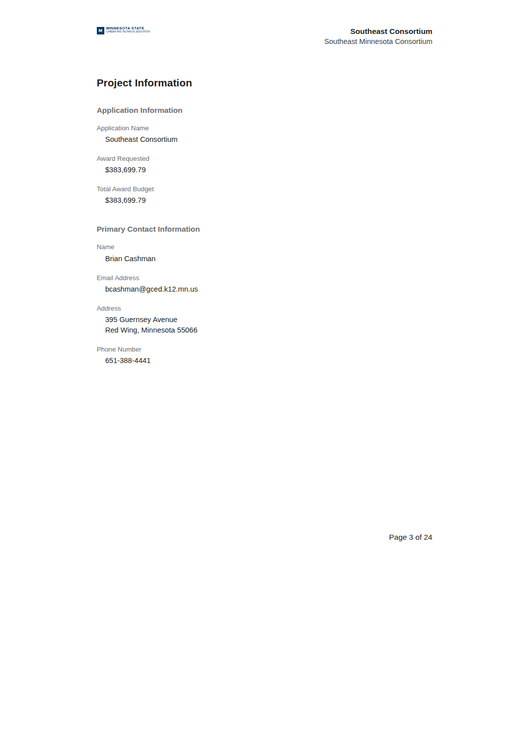Minnesota State
Career and Technical Education
Southeast Consortium
Southeast Minnesota Consortium
Project Information
Application Information
Application Name
Southeast Consortium
Award Requested
$383,699.79
Total Award Budget
$383,699.79
Primary Contact Information
Name
Brian Cashman
Email Address
bcashman@gced.k12.mn.us
Address
395 Guernsey Avenue
Red Wing, Minnesota 55066
Phone Number
651-388-4441
Page 3 of 24